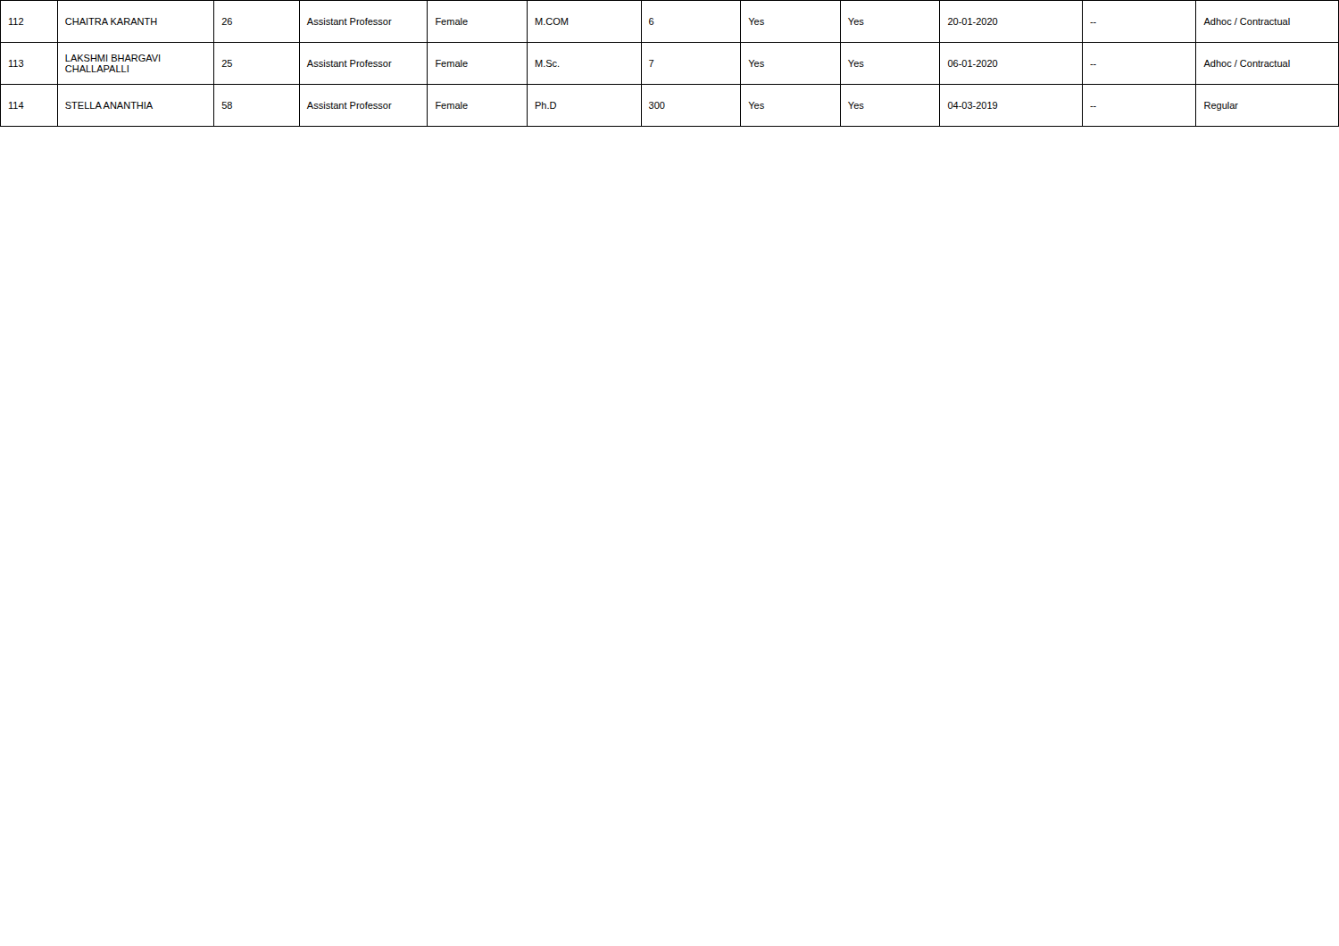| 112 | CHAITRA KARANTH | 26 | Assistant Professor | Female | M.COM | 6 | Yes | Yes | 20-01-2020 | -- | Adhoc / Contractual |
| 113 | LAKSHMI BHARGAVI CHALLAPALLI | 25 | Assistant Professor | Female | M.Sc. | 7 | Yes | Yes | 06-01-2020 | -- | Adhoc / Contractual |
| 114 | STELLA ANANTHIA | 58 | Assistant Professor | Female | Ph.D | 300 | Yes | Yes | 04-03-2019 | -- | Regular |